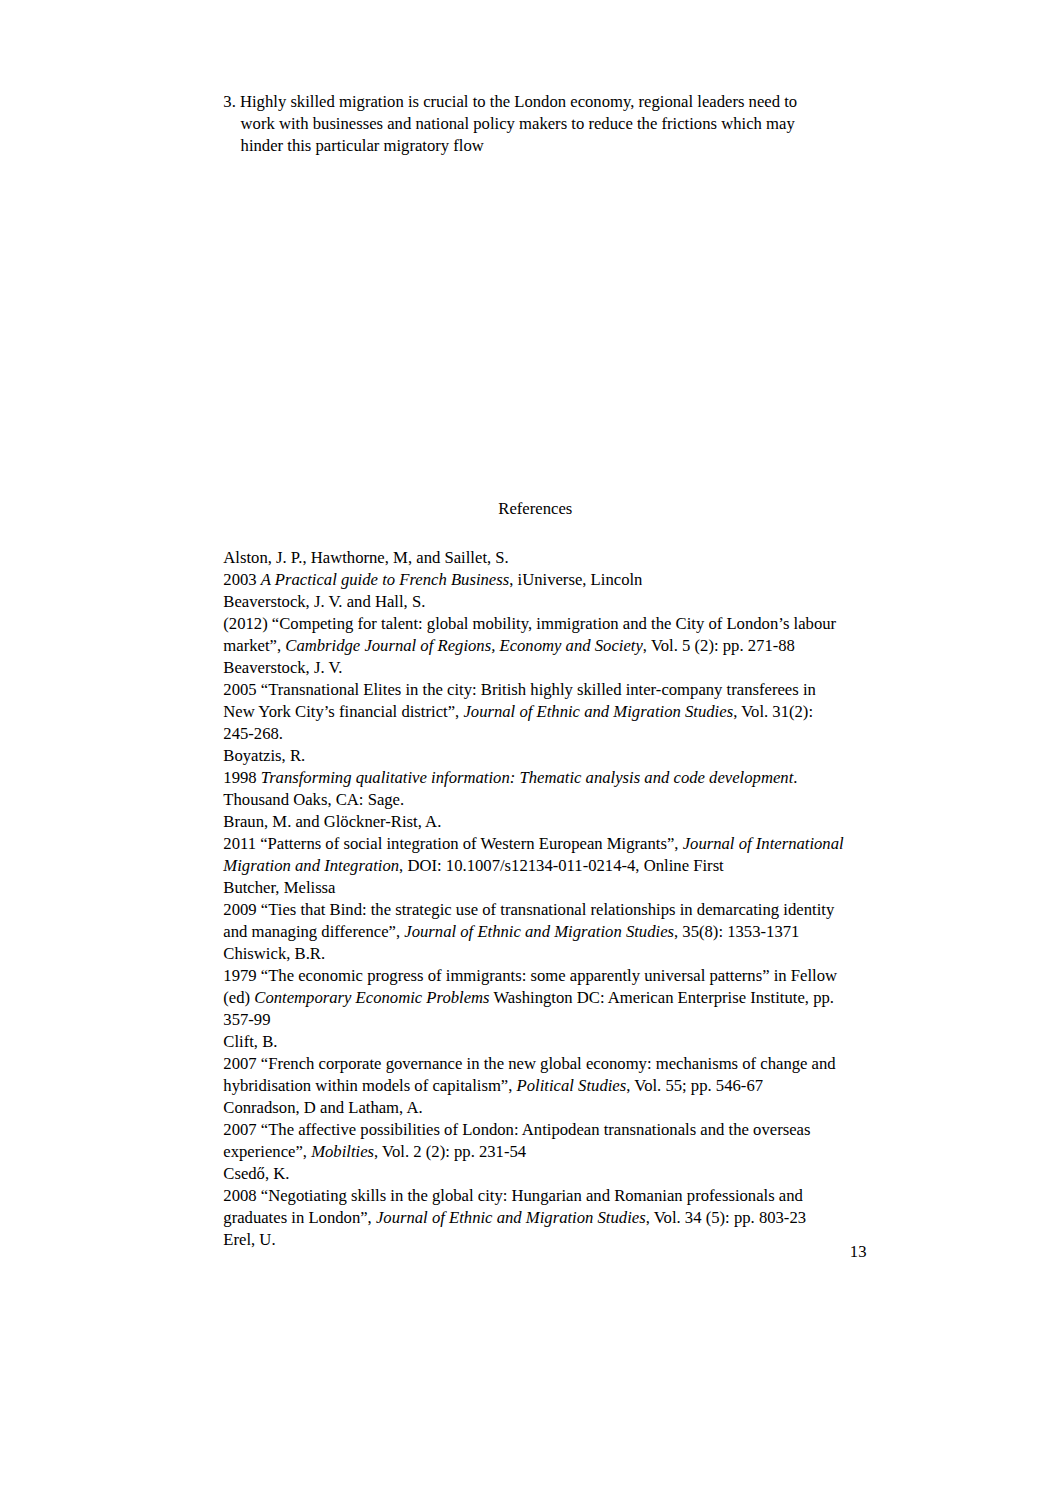3. Highly skilled migration is crucial to the London economy, regional leaders need to work with businesses and national policy makers to reduce the frictions which may hinder this particular migratory flow
References
Alston, J. P., Hawthorne, M, and Saillet, S.
2003 A Practical guide to French Business, iUniverse, Lincoln
Beaverstock, J. V. and Hall, S.
(2012) “Competing for talent: global mobility, immigration and the City of London’s labour market”, Cambridge Journal of Regions, Economy and Society, Vol. 5 (2): pp. 271-88
Beaverstock, J. V.
2005 “Transnational Elites in the city: British highly skilled inter-company transferees in New York City’s financial district”, Journal of Ethnic and Migration Studies, Vol. 31(2): 245-268.
Boyatzis, R.
1998 Transforming qualitative information: Thematic analysis and code development. Thousand Oaks, CA: Sage.
Braun, M. and Glöckner-Rist, A.
2011 “Patterns of social integration of Western European Migrants”, Journal of International Migration and Integration, DOI: 10.1007/s12134-011-0214-4, Online First
Butcher, Melissa
2009 “Ties that Bind: the strategic use of transnational relationships in demarcating identity and managing difference”, Journal of Ethnic and Migration Studies, 35(8): 1353-1371
Chiswick, B.R.
1979 “The economic progress of immigrants: some apparently universal patterns” in Fellow (ed) Contemporary Economic Problems Washington DC: American Enterprise Institute, pp. 357-99
Clift, B.
2007 “French corporate governance in the new global economy: mechanisms of change and hybridisation within models of capitalism”, Political Studies, Vol. 55; pp. 546-67
Conradson, D and Latham, A.
2007 “The affective possibilities of London: Antipodean transnationals and the overseas experience”, Mobilties, Vol. 2 (2): pp. 231-54
Csedő, K.
2008 “Negotiating skills in the global city: Hungarian and Romanian professionals and graduates in London”, Journal of Ethnic and Migration Studies, Vol. 34 (5): pp. 803-23
Erel, U.
13